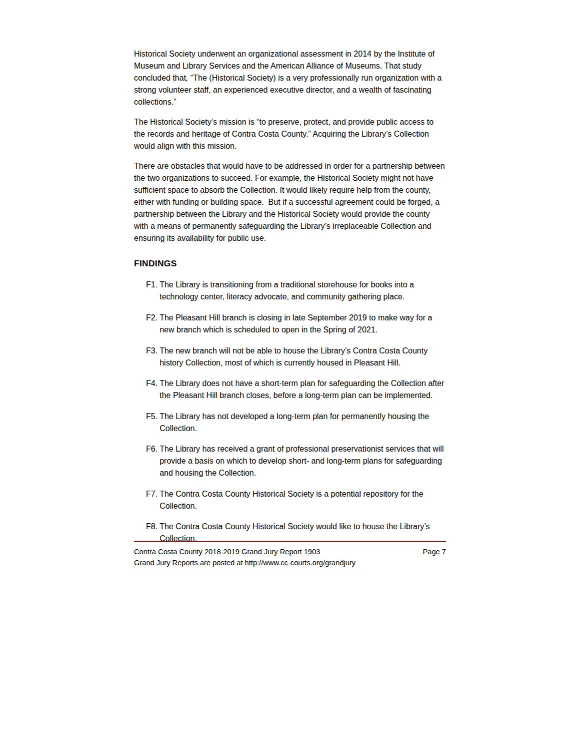Historical Society underwent an organizational assessment in 2014 by the Institute of Museum and Library Services and the American Alliance of Museums. That study concluded that, “The (Historical Society) is a very professionally run organization with a strong volunteer staff, an experienced executive director, and a wealth of fascinating collections.”
The Historical Society’s mission is “to preserve, protect, and provide public access to the records and heritage of Contra Costa County.” Acquiring the Library’s Collection would align with this mission.
There are obstacles that would have to be addressed in order for a partnership between the two organizations to succeed. For example, the Historical Society might not have sufficient space to absorb the Collection. It would likely require help from the county, either with funding or building space. But if a successful agreement could be forged, a partnership between the Library and the Historical Society would provide the county with a means of permanently safeguarding the Library’s irreplaceable Collection and ensuring its availability for public use.
FINDINGS
F1.
The Library is transitioning from a traditional storehouse for books into a technology center, literacy advocate, and community gathering place.
F2.
The Pleasant Hill branch is closing in late September 2019 to make way for a new branch which is scheduled to open in the Spring of 2021.
F3.
The new branch will not be able to house the Library’s Contra Costa County history Collection, most of which is currently housed in Pleasant Hill.
F4.
The Library does not have a short-term plan for safeguarding the Collection after the Pleasant Hill branch closes, before a long-term plan can be implemented.
F5.
The Library has not developed a long-term plan for permanently housing the Collection.
F6.
The Library has received a grant of professional preservationist services that will provide a basis on which to develop short- and long-term plans for safeguarding and housing the Collection.
F7.
The Contra Costa County Historical Society is a potential repository for the Collection.
F8.
The Contra Costa County Historical Society would like to house the Library’s Collection.
Contra Costa County 2018-2019 Grand Jury Report 1903
Grand Jury Reports are posted at http://www.cc-courts.org/grandjury
Page 7